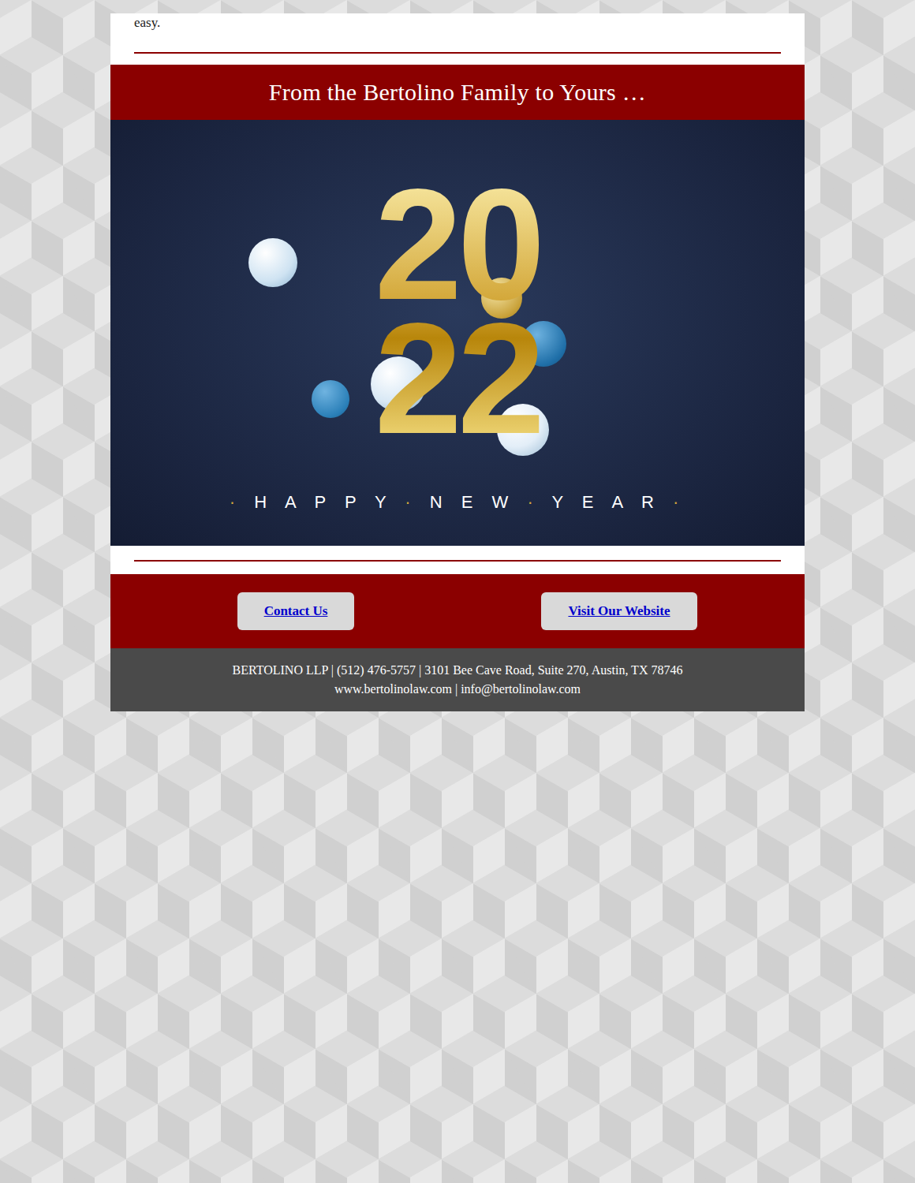easy.
From the Bertolino Family to Yours …
20
22
· H A P P Y · N E W · Y E A R ·
| Contact Us | Visit Our Website |
BERTOLINO LLP | (512) 476-5757 | 3101 Bee Cave Road, Suite 270, Austin, TX 78746
www.bertolinolaw.com | info@bertolinolaw.com